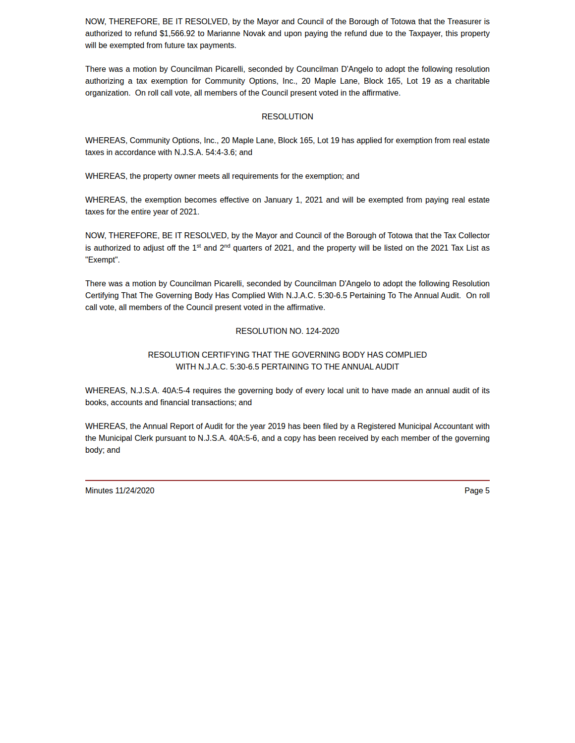NOW, THEREFORE, BE IT RESOLVED, by the Mayor and Council of the Borough of Totowa that the Treasurer is authorized to refund $1,566.92 to Marianne Novak and upon paying the refund due to the Taxpayer, this property will be exempted from future tax payments.
There was a motion by Councilman Picarelli, seconded by Councilman D'Angelo to adopt the following resolution authorizing a tax exemption for Community Options, Inc., 20 Maple Lane, Block 165, Lot 19 as a charitable organization. On roll call vote, all members of the Council present voted in the affirmative.
RESOLUTION
WHEREAS, Community Options, Inc., 20 Maple Lane, Block 165, Lot 19 has applied for exemption from real estate taxes in accordance with N.J.S.A. 54:4-3.6; and
WHEREAS, the property owner meets all requirements for the exemption; and
WHEREAS, the exemption becomes effective on January 1, 2021 and will be exempted from paying real estate taxes for the entire year of 2021.
NOW, THEREFORE, BE IT RESOLVED, by the Mayor and Council of the Borough of Totowa that the Tax Collector is authorized to adjust off the 1st and 2nd quarters of 2021, and the property will be listed on the 2021 Tax List as "Exempt".
There was a motion by Councilman Picarelli, seconded by Councilman D'Angelo to adopt the following Resolution Certifying That The Governing Body Has Complied With N.J.A.C. 5:30-6.5 Pertaining To The Annual Audit. On roll call vote, all members of the Council present voted in the affirmative.
RESOLUTION NO. 124-2020
RESOLUTION CERTIFYING THAT THE GOVERNING BODY HAS COMPLIED
WITH N.J.A.C. 5:30-6.5 PERTAINING TO THE ANNUAL AUDIT
WHEREAS, N.J.S.A. 40A:5-4 requires the governing body of every local unit to have made an annual audit of its books, accounts and financial transactions; and
WHEREAS, the Annual Report of Audit for the year 2019 has been filed by a Registered Municipal Accountant with the Municipal Clerk pursuant to N.J.S.A. 40A:5-6, and a copy has been received by each member of the governing body; and
Minutes 11/24/2020 Page 5